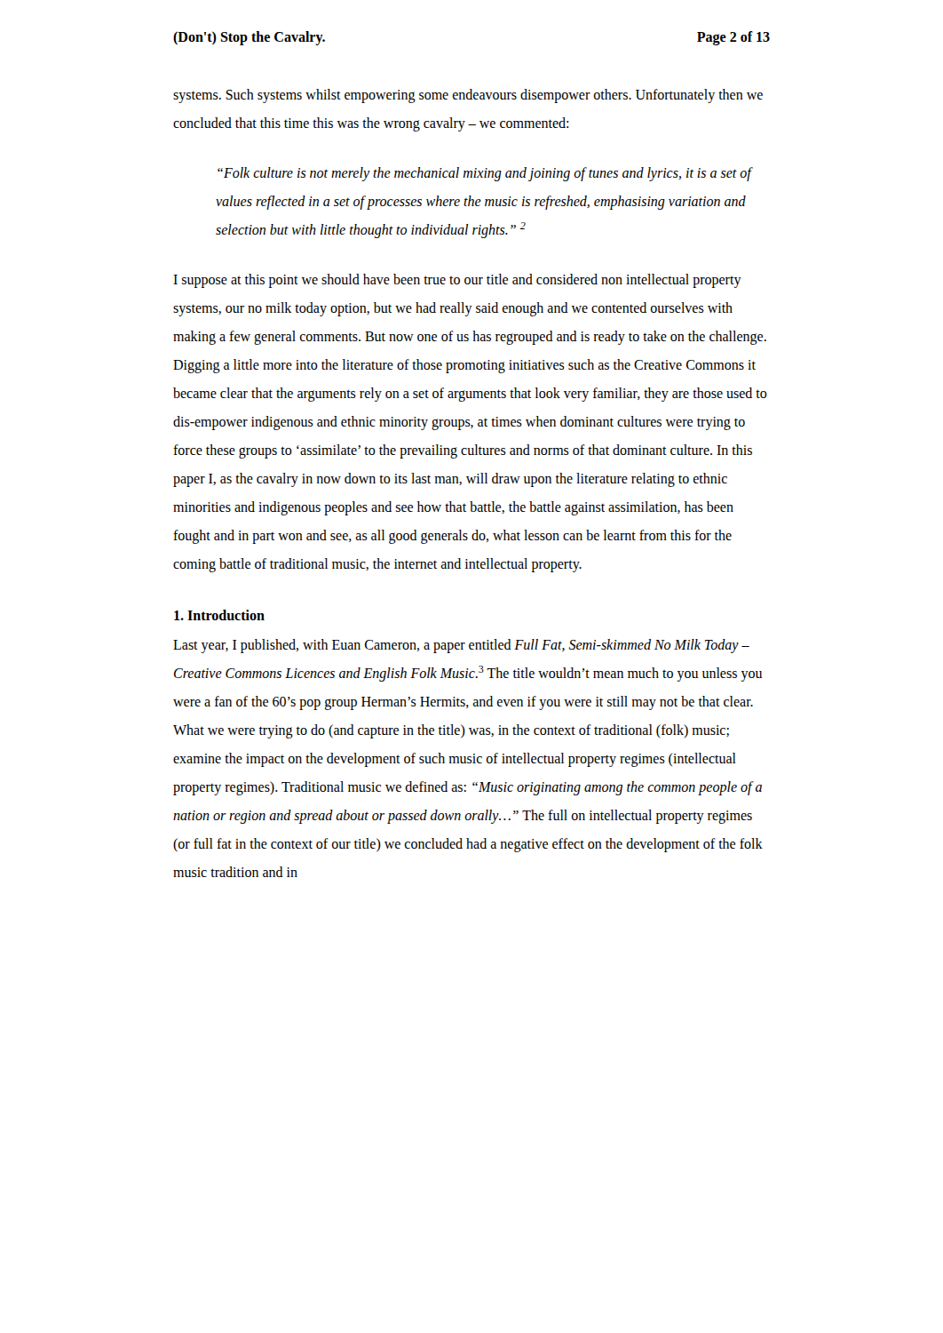(Don't) Stop the Cavalry. Page 2 of 13
systems. Such systems whilst empowering some endeavours disempower others. Unfortunately then we concluded that this time this was the wrong cavalry – we commented:
“Folk culture is not merely the mechanical mixing and joining of tunes and lyrics, it is a set of values reflected in a set of processes where the music is refreshed, emphasising variation and selection but with little thought to individual rights.” 2
I suppose at this point we should have been true to our title and considered non intellectual property systems, our no milk today option, but we had really said enough and we contented ourselves with making a few general comments. But now one of us has regrouped and is ready to take on the challenge. Digging a little more into the literature of those promoting initiatives such as the Creative Commons it became clear that the arguments rely on a set of arguments that look very familiar, they are those used to dis-empower indigenous and ethnic minority groups, at times when dominant cultures were trying to force these groups to ‘assimilate’ to the prevailing cultures and norms of that dominant culture. In this paper I, as the cavalry in now down to its last man, will draw upon the literature relating to ethnic minorities and indigenous peoples and see how that battle, the battle against assimilation, has been fought and in part won and see, as all good generals do, what lesson can be learnt from this for the coming battle of traditional music, the internet and intellectual property.
1. Introduction
Last year, I published, with Euan Cameron, a paper entitled Full Fat, Semi-skimmed No Milk Today – Creative Commons Licences and English Folk Music.3 The title wouldn’t mean much to you unless you were a fan of the 60’s pop group Herman’s Hermits, and even if you were it still may not be that clear. What we were trying to do (and capture in the title) was, in the context of traditional (folk) music; examine the impact on the development of such music of intellectual property regimes (intellectual property regimes). Traditional music we defined as: “Music originating among the common people of a nation or region and spread about or passed down orally…” The full on intellectual property regimes (or full fat in the context of our title) we concluded had a negative effect on the development of the folk music tradition and in